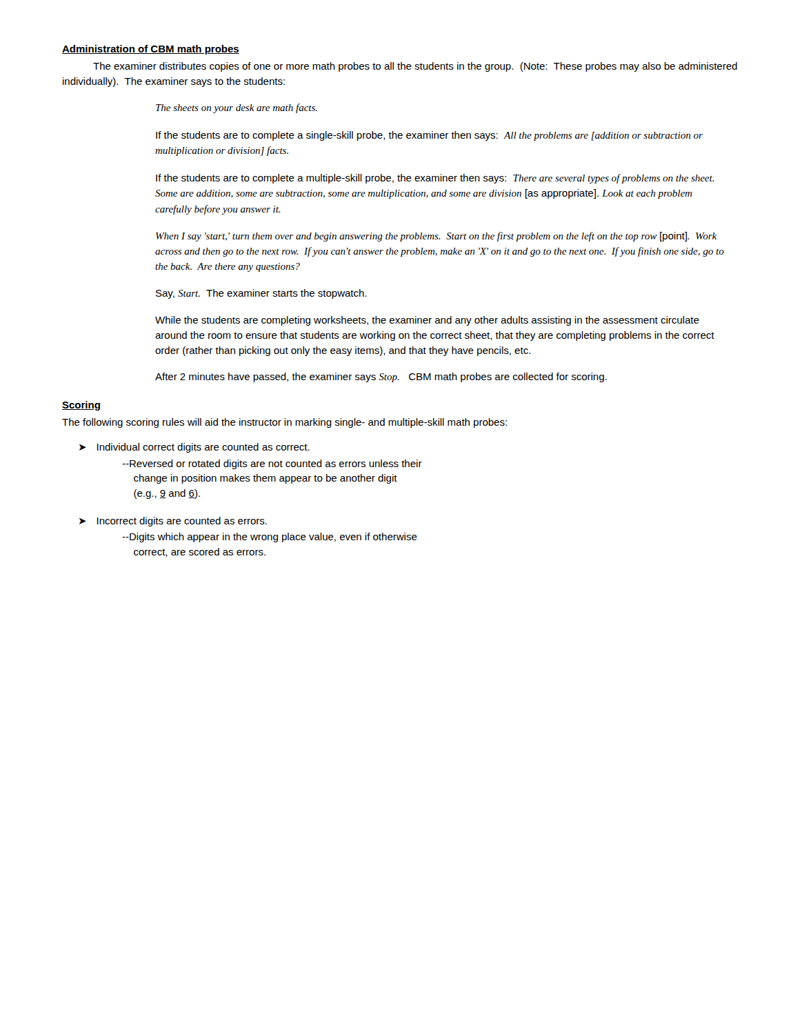Administration of CBM math probes
The examiner distributes copies of one or more math probes to all the students in the group. (Note: These probes may also be administered individually). The examiner says to the students:
The sheets on your desk are math facts.
If the students are to complete a single-skill probe, the examiner then says: All the problems are [addition or subtraction or multiplication or division] facts.
If the students are to complete a multiple-skill probe, the examiner then says: There are several types of problems on the sheet. Some are addition, some are subtraction, some are multiplication, and some are division [as appropriate]. Look at each problem carefully before you answer it.
When I say 'start,' turn them over and begin answering the problems. Start on the first problem on the left on the top row [point]. Work across and then go to the next row. If you can't answer the problem, make an 'X' on it and go to the next one. If you finish one side, go to the back. Are there any questions?
Say, Start. The examiner starts the stopwatch.
While the students are completing worksheets, the examiner and any other adults assisting in the assessment circulate around the room to ensure that students are working on the correct sheet, that they are completing problems in the correct order (rather than picking out only the easy items), and that they have pencils, etc.
After 2 minutes have passed, the examiner says Stop. CBM math probes are collected for scoring.
Scoring
The following scoring rules will aid the instructor in marking single- and multiple-skill math probes:
Individual correct digits are counted as correct. --Reversed or rotated digits are not counted as errors unless their change in position makes them appear to be another digit (e.g., 9 and 6).
Incorrect digits are counted as errors. --Digits which appear in the wrong place value, even if otherwise correct, are scored as errors.